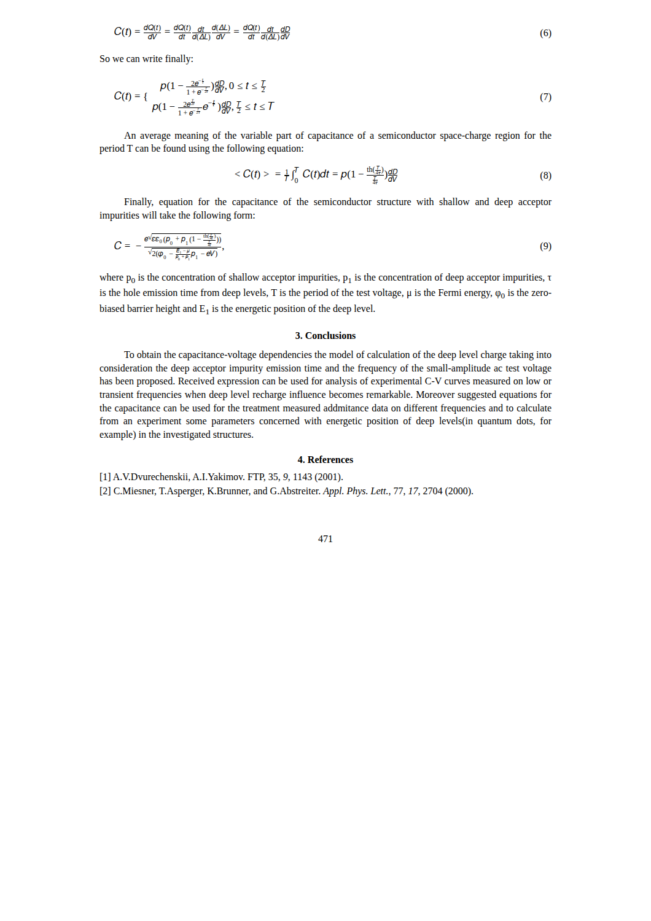C(t)= dQ(t)dV = dQ(t)dt dtd(ΔL) d(ΔL)dV = dQ(t)dt dtd(ΔL) dDdV
(6)
So we can write finally:
C(t)= { p ( 1− 2e−tτ 1+e−T2τ ) dDdV , 0≤t≤T2 p ( 1− 2eT2τ 1+e−T2τ e−tτ ) dDdV , T2≤t≤T
(7)
An average meaning of the variable part of capacitance of a semiconductor space-charge region for the period T can be found using the following equation:
<C(t)>= 1T ∫0T C(t)dt = p ( 1− th(T4τ) T4τ ) dDdV
(8)
Finally, equation for the capacitance of the semiconductor structure with shallow and deep acceptor impurities will take the following form:
C=− e εε0 ( p0+p1 ( 1− th(T4τ) T4τ ) ) 2 ( φ0− E1−μ p0+p1 p1−eV ) ,
(9)
where p0 is the concentration of shallow acceptor impurities, p1 is the concentration of deep acceptor impurities, τ is the hole emission time from deep levels, T is the period of the test voltage, μ is the Fermi energy, φ0 is the zero-biased barrier height and E1 is the energetic position of the deep level.
3. Conclusions
To obtain the capacitance-voltage dependencies the model of calculation of the deep level charge taking into consideration the deep acceptor impurity emission time and the frequency of the small-amplitude ac test voltage has been proposed. Received expression can be used for analysis of experimental C-V curves measured on low or transient frequencies when deep level recharge influence becomes remarkable. Moreover suggested equations for the capacitance can be used for the treatment measured addmitance data on different frequencies and to calculate from an experiment some parameters concerned with energetic position of deep levels(in quantum dots, for example) in the investigated structures.
4. References
[1] A.V.Dvurechenskii, A.I.Yakimov. FTP, 35, 9, 1143 (2001).
[2] C.Miesner, T.Asperger, K.Brunner, and G.Abstreiter. Appl. Phys. Lett., 77, 17, 2704 (2000).
471